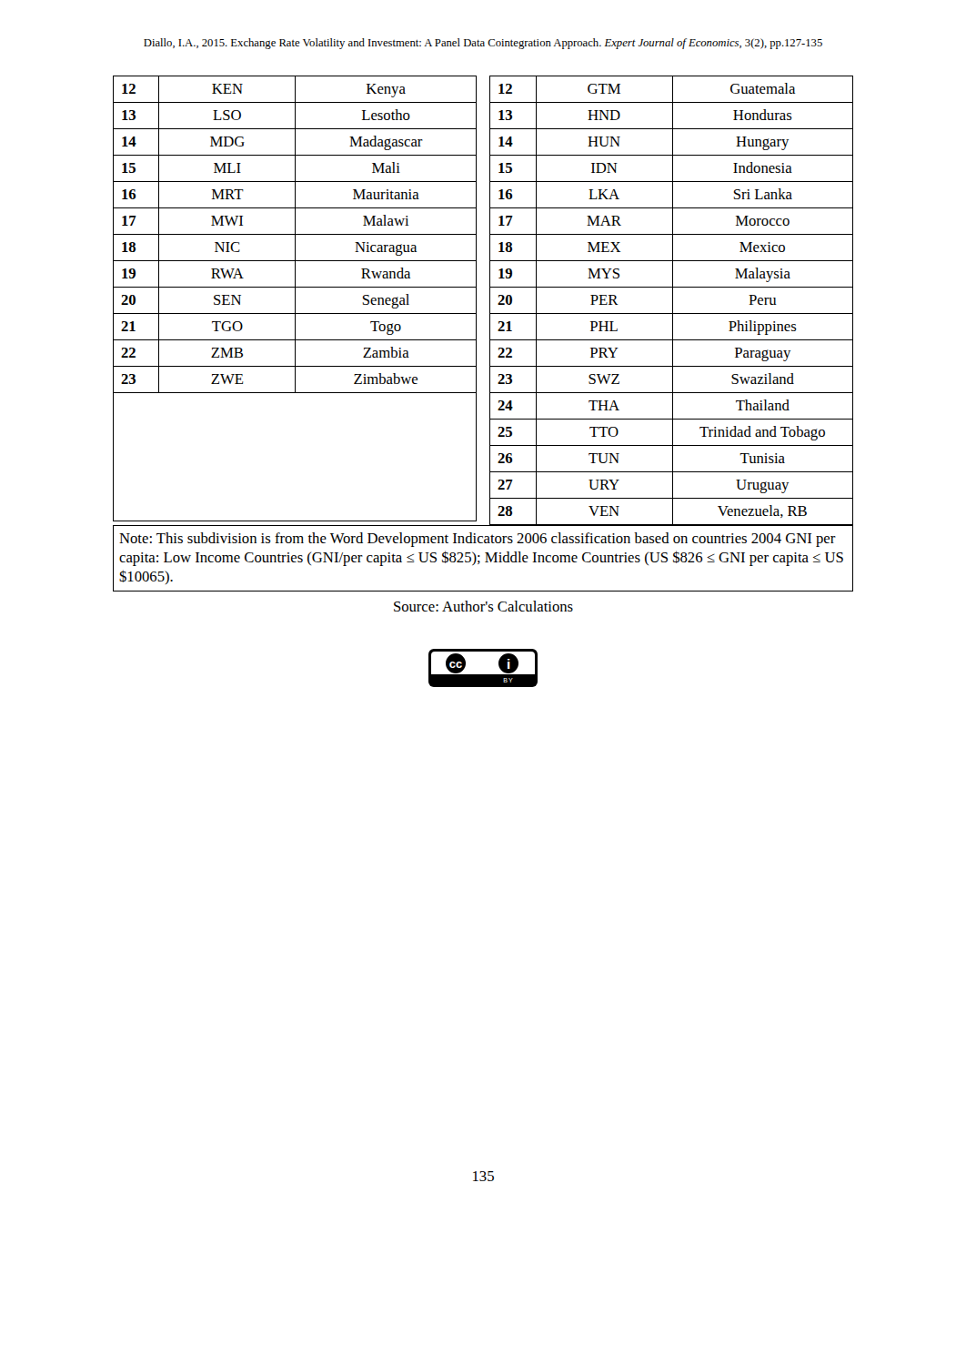Diallo, I.A., 2015. Exchange Rate Volatility and Investment: A Panel Data Cointegration Approach. Expert Journal of Economics, 3(2), pp.127-135
| 12 | KEN | Kenya |
| 13 | LSO | Lesotho |
| 14 | MDG | Madagascar |
| 15 | MLI | Mali |
| 16 | MRT | Mauritania |
| 17 | MWI | Malawi |
| 18 | NIC | Nicaragua |
| 19 | RWA | Rwanda |
| 20 | SEN | Senegal |
| 21 | TGO | Togo |
| 22 | ZMB | Zambia |
| 23 | ZWE | Zimbabwe |
| 12 | GTM | Guatemala |
| 13 | HND | Honduras |
| 14 | HUN | Hungary |
| 15 | IDN | Indonesia |
| 16 | LKA | Sri Lanka |
| 17 | MAR | Morocco |
| 18 | MEX | Mexico |
| 19 | MYS | Malaysia |
| 20 | PER | Peru |
| 21 | PHL | Philippines |
| 22 | PRY | Paraguay |
| 23 | SWZ | Swaziland |
| 24 | THA | Thailand |
| 25 | TTO | Trinidad and Tobago |
| 26 | TUN | Tunisia |
| 27 | URY | Uruguay |
| 28 | VEN | Venezuela, RB |
| Note: This subdivision is from the Word Development Indicators 2006 classification based on countries 2004 GNI per capita: Low Income Countries (GNI/per capita ≤ US $825); Middle Income Countries (US $826 ≤ GNI per capita ≤ US $10065). |
Source: Author's Calculations
cc i BY
135